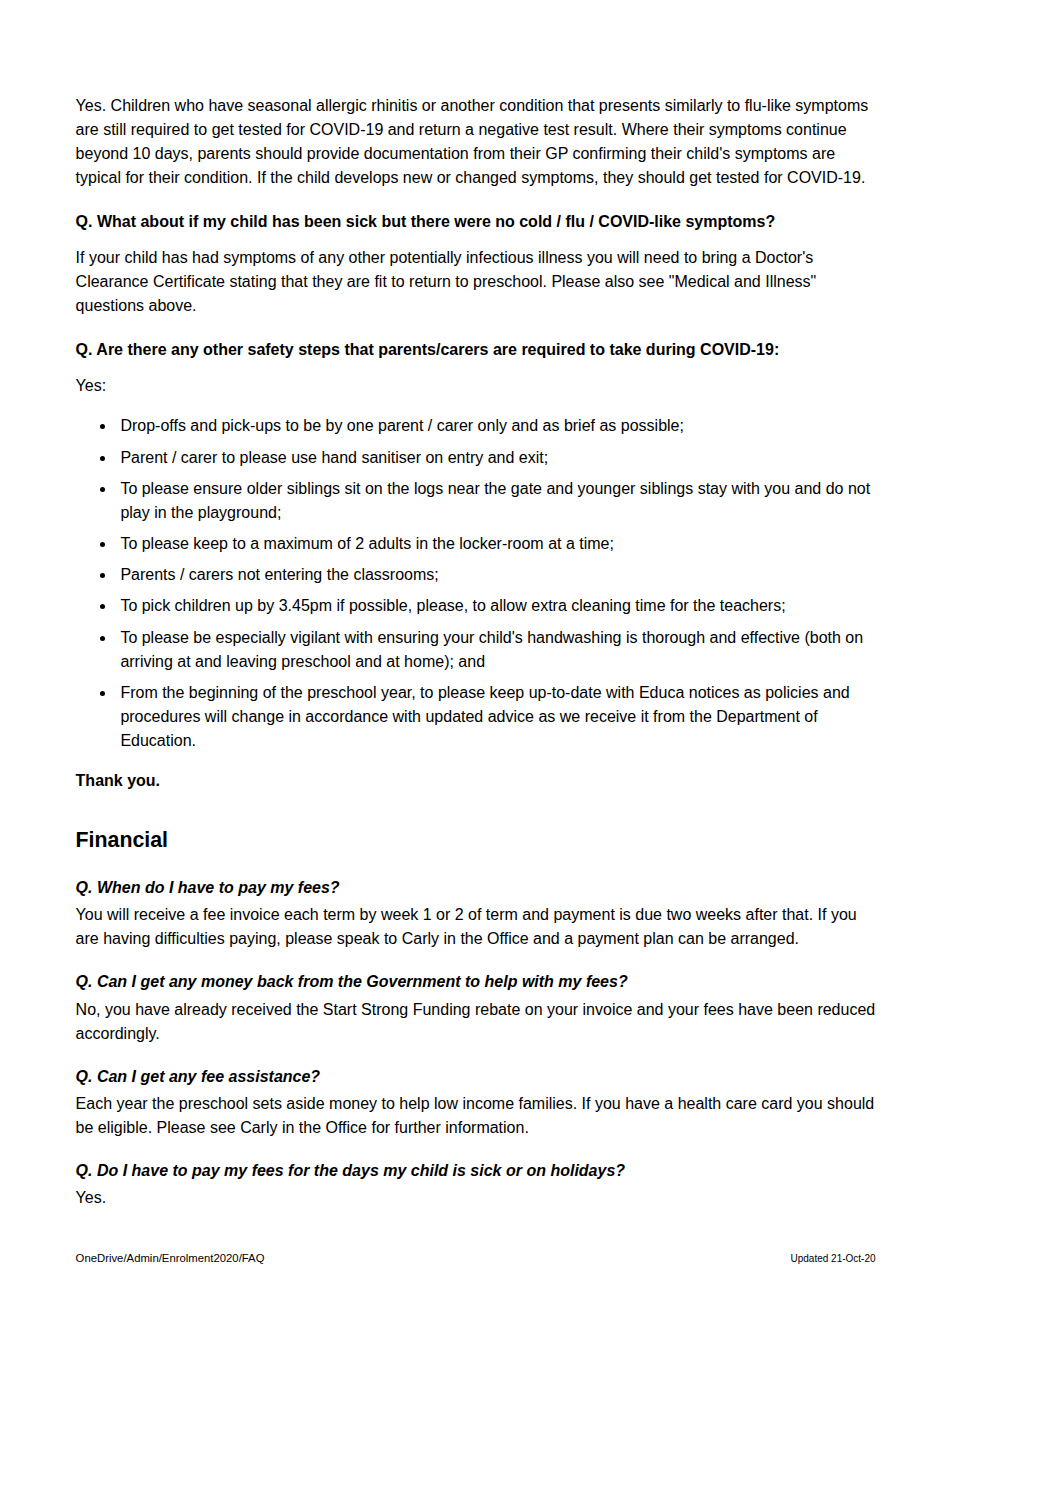Yes. Children who have seasonal allergic rhinitis or another condition that presents similarly to flu-like symptoms are still required to get tested for COVID-19 and return a negative test result. Where their symptoms continue beyond 10 days, parents should provide documentation from their GP confirming their child's symptoms are typical for their condition. If the child develops new or changed symptoms, they should get tested for COVID-19.
Q. What about if my child has been sick but there were no cold / flu / COVID-like symptoms?
If your child has had symptoms of any other potentially infectious illness you will need to bring a Doctor's Clearance Certificate stating that they are fit to return to preschool. Please also see "Medical and Illness" questions above.
Q. Are there any other safety steps that parents/carers are required to take during COVID-19:
Yes:
Drop-offs and pick-ups to be by one parent / carer only and as brief as possible;
Parent / carer to please use hand sanitiser on entry and exit;
To please ensure older siblings sit on the logs near the gate and younger siblings stay with you and do not play in the playground;
To please keep to a maximum of 2 adults in the locker-room at a time;
Parents / carers not entering the classrooms;
To pick children up by 3.45pm if possible, please, to allow extra cleaning time for the teachers;
To please be especially vigilant with ensuring your child's handwashing is thorough and effective (both on arriving at and leaving preschool and at home); and
From the beginning of the preschool year, to please keep up-to-date with Educa notices as policies and procedures will change in accordance with updated advice as we receive it from the Department of Education.
Thank you.
Financial
Q. When do I have to pay my fees?
You will receive a fee invoice each term by week 1 or 2 of term and payment is due two weeks after that. If you are having difficulties paying, please speak to Carly in the Office and a payment plan can be arranged.
Q. Can I get any money back from the Government to help with my fees?
No, you have already received the Start Strong Funding rebate on your invoice and your fees have been reduced accordingly.
Q. Can I get any fee assistance?
Each year the preschool sets aside money to help low income families. If you have a health care card you should be eligible. Please see Carly in the Office for further information.
Q. Do I have to pay my fees for the days my child is sick or on holidays?
Yes.
OneDrive/Admin/Enrolment2020/FAQ Updated 21-Oct-20